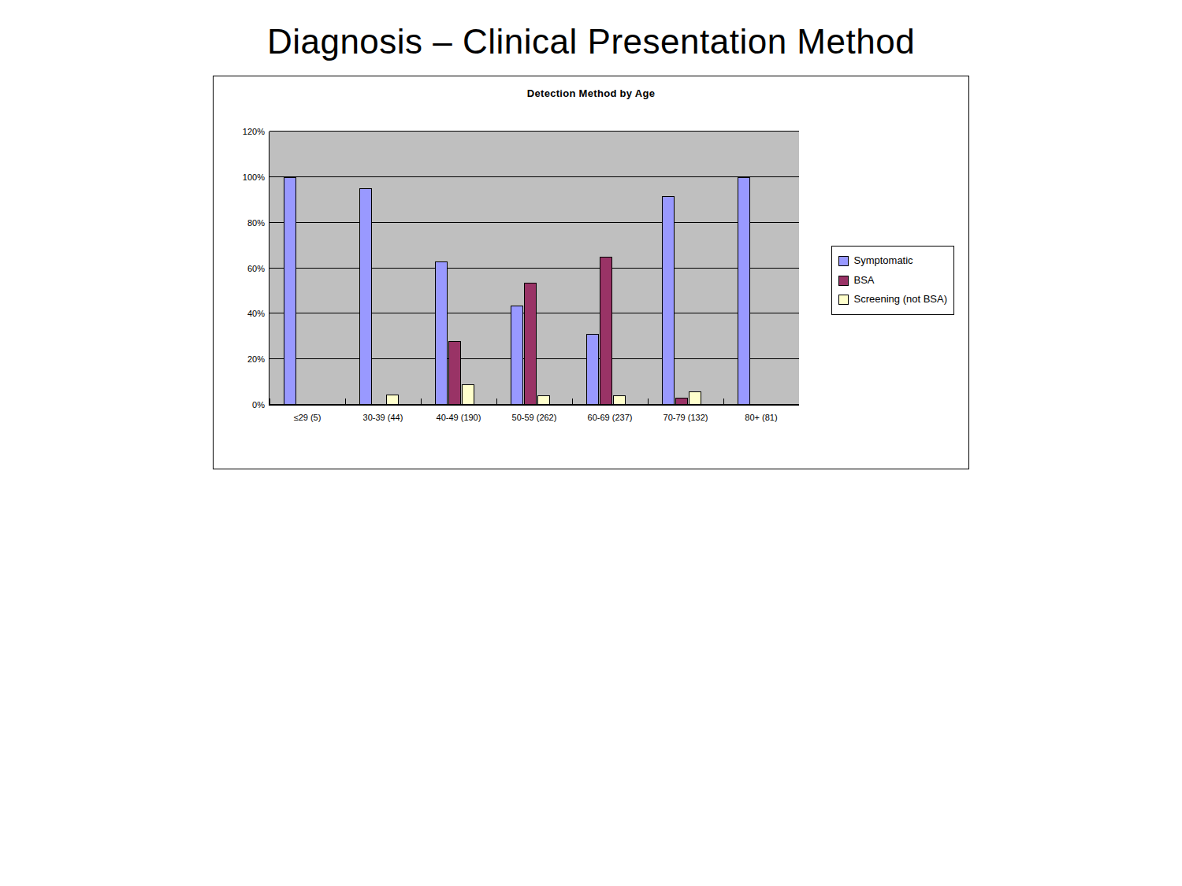Diagnosis – Clinical Presentation Method
Detection Method by Age
0%
20%
40%
60%
80%
100%
120%
≤29 (5)
30-39 (44)
40-49 (190)
50-59 (262)
60-69 (237)
70-79 (132)
80+ (81)
Symptomatic
BSA
Screening (not BSA)